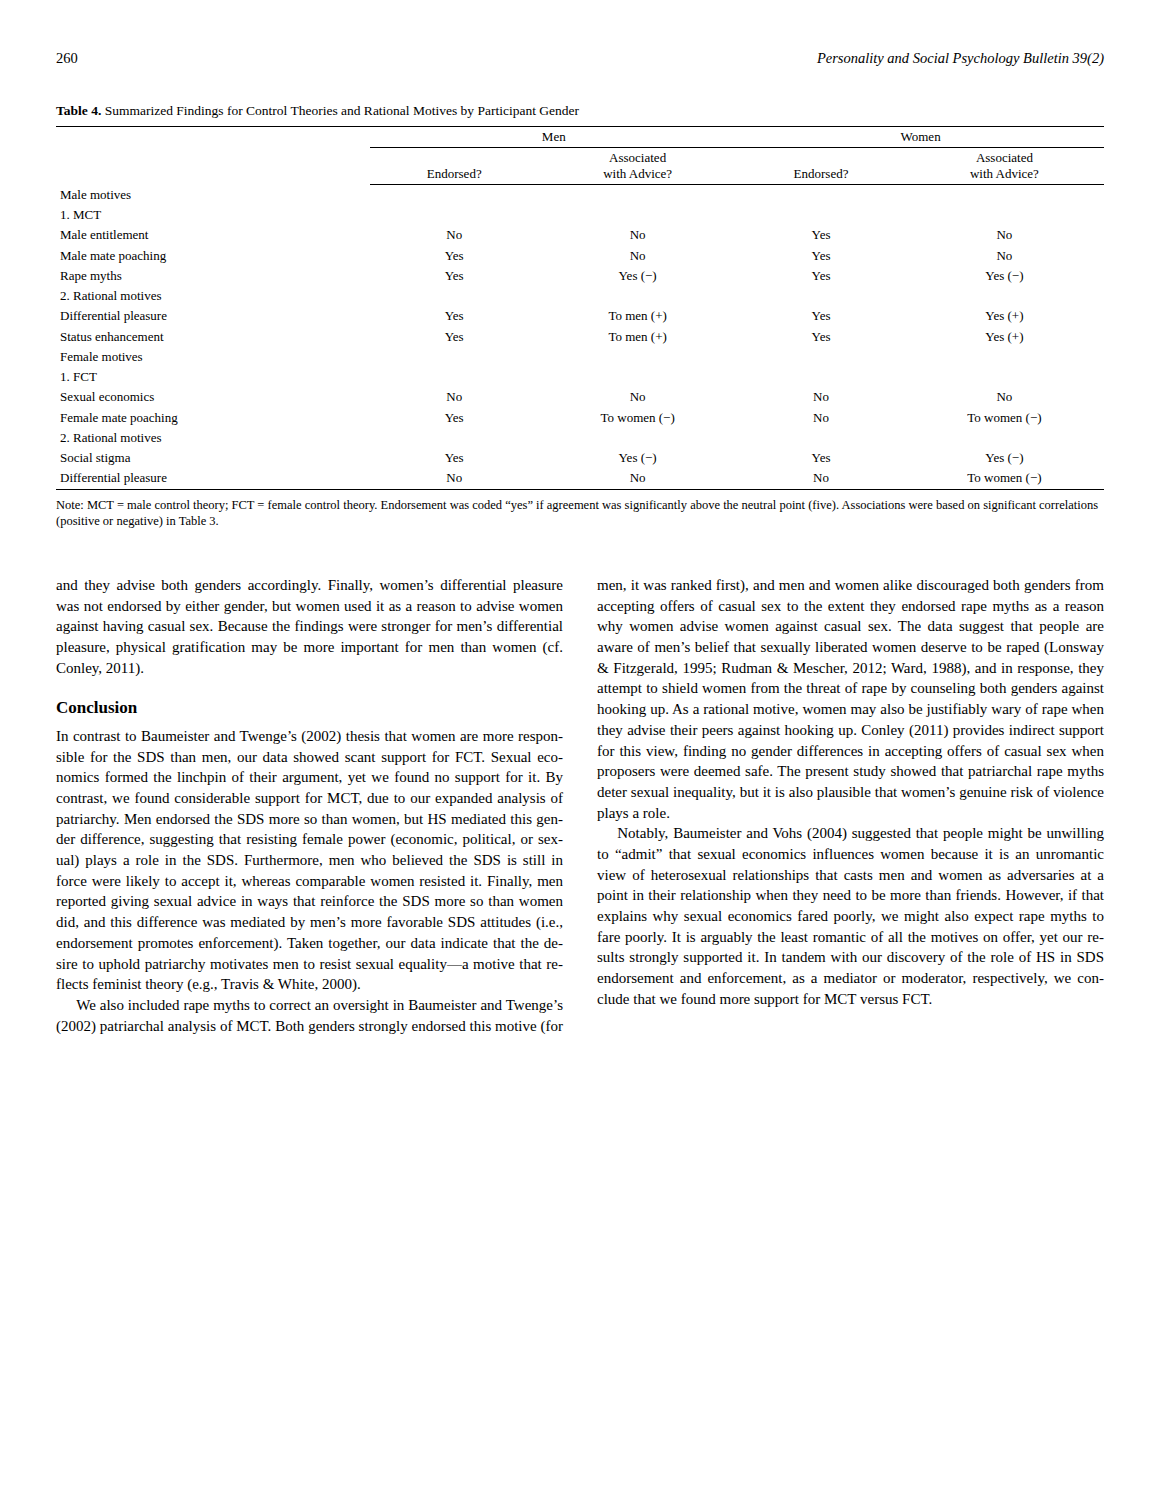260 Personality and Social Psychology Bulletin 39(2)
Table 4. Summarized Findings for Control Theories and Rational Motives by Participant Gender
| | Men | Women |
| --- | --- | --- |
| Endorsed? | Associated with Advice? | Endorsed? | Associated with Advice? |
| Male motives | | | | |
| 1. MCT | | | | |
| Male entitlement | No | No | Yes | No |
| Male mate poaching | Yes | No | Yes | No |
| Rape myths | Yes | Yes (−) | Yes | Yes (−) |
| 2. Rational motives | | | | |
| Differential pleasure | Yes | To men (+) | Yes | Yes (+) |
| Status enhancement | Yes | To men (+) | Yes | Yes (+) |
| Female motives | | | | |
| 1. FCT | | | | |
| Sexual economics | No | No | No | No |
| Female mate poaching | Yes | To women (−) | No | To women (−) |
| 2. Rational motives | | | | |
| Social stigma | Yes | Yes (−) | Yes | Yes (−) |
| Differential pleasure | No | No | No | To women (−) |
Note: MCT = male control theory; FCT = female control theory. Endorsement was coded “yes” if agreement was significantly above the neutral point (five). Associations were based on significant correlations (positive or negative) in Table 3.
and they advise both genders accordingly. Finally, women’s differential pleasure was not endorsed by either gender, but women used it as a reason to advise women against having casual sex. Because the findings were stronger for men’s differential pleasure, physical gratification may be more important for men than women (cf. Conley, 2011).
Conclusion
In contrast to Baumeister and Twenge’s (2002) thesis that women are more responsible for the SDS than men, our data showed scant support for FCT. Sexual economics formed the linchpin of their argument, yet we found no support for it. By contrast, we found considerable support for MCT, due to our expanded analysis of patriarchy. Men endorsed the SDS more so than women, but HS mediated this gender difference, suggesting that resisting female power (economic, political, or sexual) plays a role in the SDS. Furthermore, men who believed the SDS is still in force were likely to accept it, whereas comparable women resisted it. Finally, men reported giving sexual advice in ways that reinforce the SDS more so than women did, and this difference was mediated by men’s more favorable SDS attitudes (i.e., endorsement promotes enforcement). Taken together, our data indicate that the desire to uphold patriarchy motivates men to resist sexual equality—a motive that reflects feminist theory (e.g., Travis & White, 2000).
We also included rape myths to correct an oversight in Baumeister and Twenge’s (2002) patriarchal analysis of MCT. Both genders strongly endorsed this motive (for men, it was ranked first), and men and women alike discouraged both genders from accepting offers of casual sex to the extent they endorsed rape myths as a reason why women advise women against casual sex. The data suggest that people are aware of men’s belief that sexually liberated women deserve to be raped (Lonsway & Fitzgerald, 1995; Rudman & Mescher, 2012; Ward, 1988), and in response, they attempt to shield women from the threat of rape by counseling both genders against hooking up. As a rational motive, women may also be justifiably wary of rape when they advise their peers against hooking up. Conley (2011) provides indirect support for this view, finding no gender differences in accepting offers of casual sex when proposers were deemed safe. The present study showed that patriarchal rape myths deter sexual inequality, but it is also plausible that women’s genuine risk of violence plays a role.
Notably, Baumeister and Vohs (2004) suggested that people might be unwilling to “admit” that sexual economics influences women because it is an unromantic view of heterosexual relationships that casts men and women as adversaries at a point in their relationship when they need to be more than friends. However, if that explains why sexual economics fared poorly, we might also expect rape myths to fare poorly. It is arguably the least romantic of all the motives on offer, yet our results strongly supported it. In tandem with our discovery of the role of HS in SDS endorsement and enforcement, as a mediator or moderator, respectively, we conclude that we found more support for MCT versus FCT.